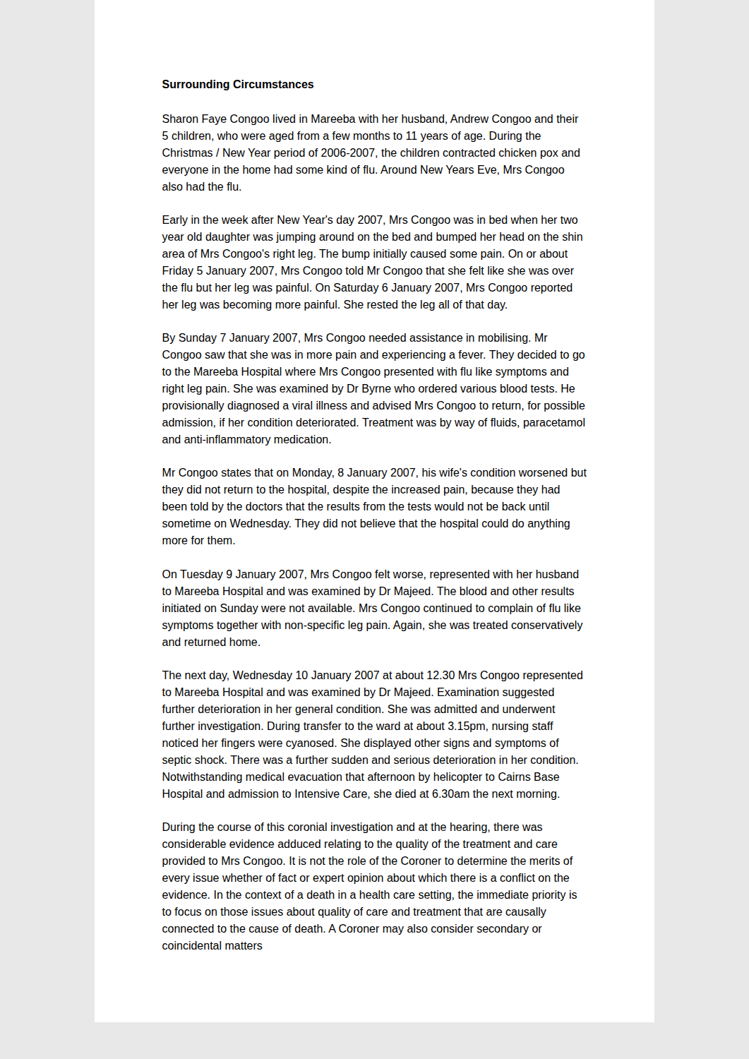Surrounding Circumstances
Sharon Faye Congoo lived in Mareeba with her husband, Andrew Congoo and their 5 children, who were aged from a few months to 11 years of age. During the Christmas / New Year period of 2006-2007, the children contracted chicken pox and everyone in the home had some kind of flu. Around New Years Eve, Mrs Congoo also had the flu.
Early in the week after New Year's day 2007, Mrs Congoo was in bed when her two year old daughter was jumping around on the bed and bumped her head on the shin area of Mrs Congoo's right leg. The bump initially caused some pain. On or about Friday 5 January 2007, Mrs Congoo told Mr Congoo that she felt like she was over the flu but her leg was painful. On Saturday 6 January 2007, Mrs Congoo reported her leg was becoming more painful. She rested the leg all of that day.
By Sunday 7 January 2007, Mrs Congoo needed assistance in mobilising. Mr Congoo saw that she was in more pain and experiencing a fever. They decided to go to the Mareeba Hospital where Mrs Congoo presented with flu like symptoms and right leg pain. She was examined by Dr Byrne who ordered various blood tests. He provisionally diagnosed a viral illness and advised Mrs Congoo to return, for possible admission, if her condition deteriorated. Treatment was by way of fluids, paracetamol and anti-inflammatory medication.
Mr Congoo states that on Monday, 8 January 2007, his wife's condition worsened but they did not return to the hospital, despite the increased pain, because they had been told by the doctors that the results from the tests would not be back until sometime on Wednesday. They did not believe that the hospital could do anything more for them.
On Tuesday 9 January 2007, Mrs Congoo felt worse, represented with her husband to Mareeba Hospital and was examined by Dr Majeed. The blood and other results initiated on Sunday were not available. Mrs Congoo continued to complain of flu like symptoms together with non-specific leg pain. Again, she was treated conservatively and returned home.
The next day, Wednesday 10 January 2007 at about 12.30 Mrs Congoo represented to Mareeba Hospital and was examined by Dr Majeed. Examination suggested further deterioration in her general condition. She was admitted and underwent further investigation. During transfer to the ward at about 3.15pm, nursing staff noticed her fingers were cyanosed. She displayed other signs and symptoms of septic shock. There was a further sudden and serious deterioration in her condition. Notwithstanding medical evacuation that afternoon by helicopter to Cairns Base Hospital and admission to Intensive Care, she died at 6.30am the next morning.
During the course of this coronial investigation and at the hearing, there was considerable evidence adduced relating to the quality of the treatment and care provided to Mrs Congoo. It is not the role of the Coroner to determine the merits of every issue whether of fact or expert opinion about which there is a conflict on the evidence. In the context of a death in a health care setting, the immediate priority is to focus on those issues about quality of care and treatment that are causally connected to the cause of death. A Coroner may also consider secondary or coincidental matters